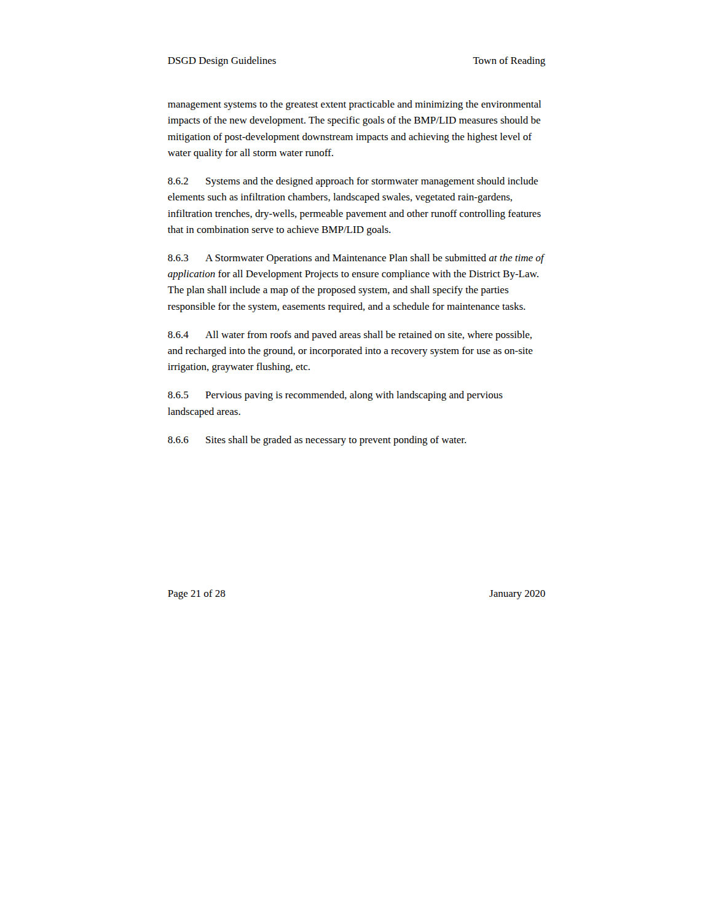DSGD Design Guidelines
Town of Reading
management systems to the greatest extent practicable and minimizing the environmental impacts of the new development. The specific goals of the BMP/LID measures should be mitigation of post-development downstream impacts and achieving the highest level of water quality for all storm water runoff.
8.6.2 Systems and the designed approach for stormwater management should include elements such as infiltration chambers, landscaped swales, vegetated rain-gardens, infiltration trenches, dry-wells, permeable pavement and other runoff controlling features that in combination serve to achieve BMP/LID goals.
8.6.3 A Stormwater Operations and Maintenance Plan shall be submitted at the time of application for all Development Projects to ensure compliance with the District By-Law. The plan shall include a map of the proposed system, and shall specify the parties responsible for the system, easements required, and a schedule for maintenance tasks.
8.6.4 All water from roofs and paved areas shall be retained on site, where possible, and recharged into the ground, or incorporated into a recovery system for use as on-site irrigation, graywater flushing, etc.
8.6.5 Pervious paving is recommended, along with landscaping and pervious landscaped areas.
8.6.6 Sites shall be graded as necessary to prevent ponding of water.
Page 21 of 28
January 2020